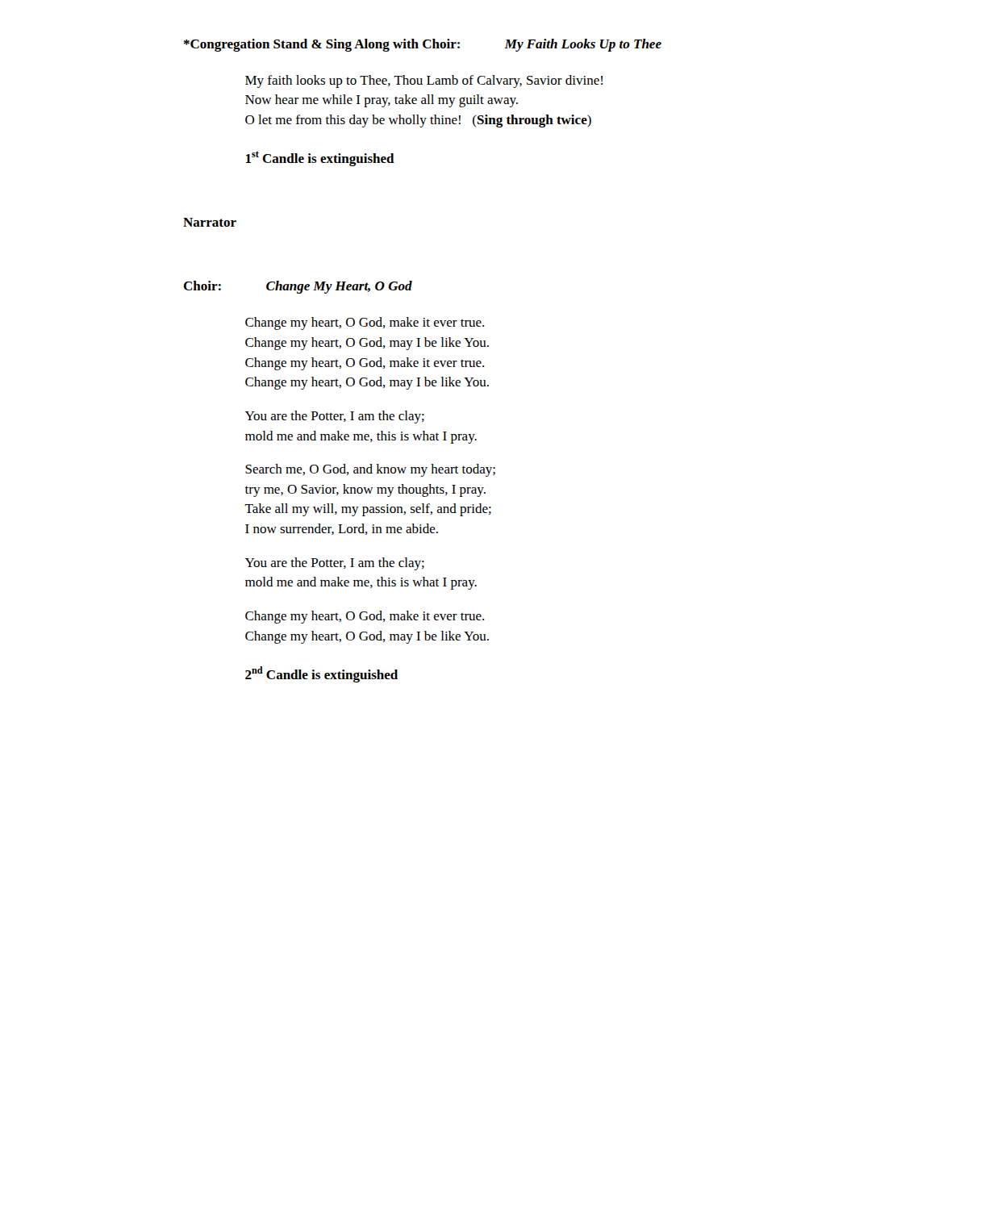*Congregation Stand & Sing Along with Choir: My Faith Looks Up to Thee
My faith looks up to Thee, Thou Lamb of Calvary, Savior divine!
Now hear me while I pray, take all my guilt away.
O let me from this day be wholly thine! (Sing through twice)
1st Candle is extinguished
Narrator
Choir: Change My Heart, O God
Change my heart, O God, make it ever true.
Change my heart, O God, may I be like You.
Change my heart, O God, make it ever true.
Change my heart, O God, may I be like You.
You are the Potter, I am the clay;
mold me and make me, this is what I pray.
Search me, O God, and know my heart today;
try me, O Savior, know my thoughts, I pray.
Take all my will, my passion, self, and pride;
I now surrender, Lord, in me abide.
You are the Potter, I am the clay;
mold me and make me, this is what I pray.
Change my heart, O God, make it ever true.
Change my heart, O God, may I be like You.
2nd Candle is extinguished